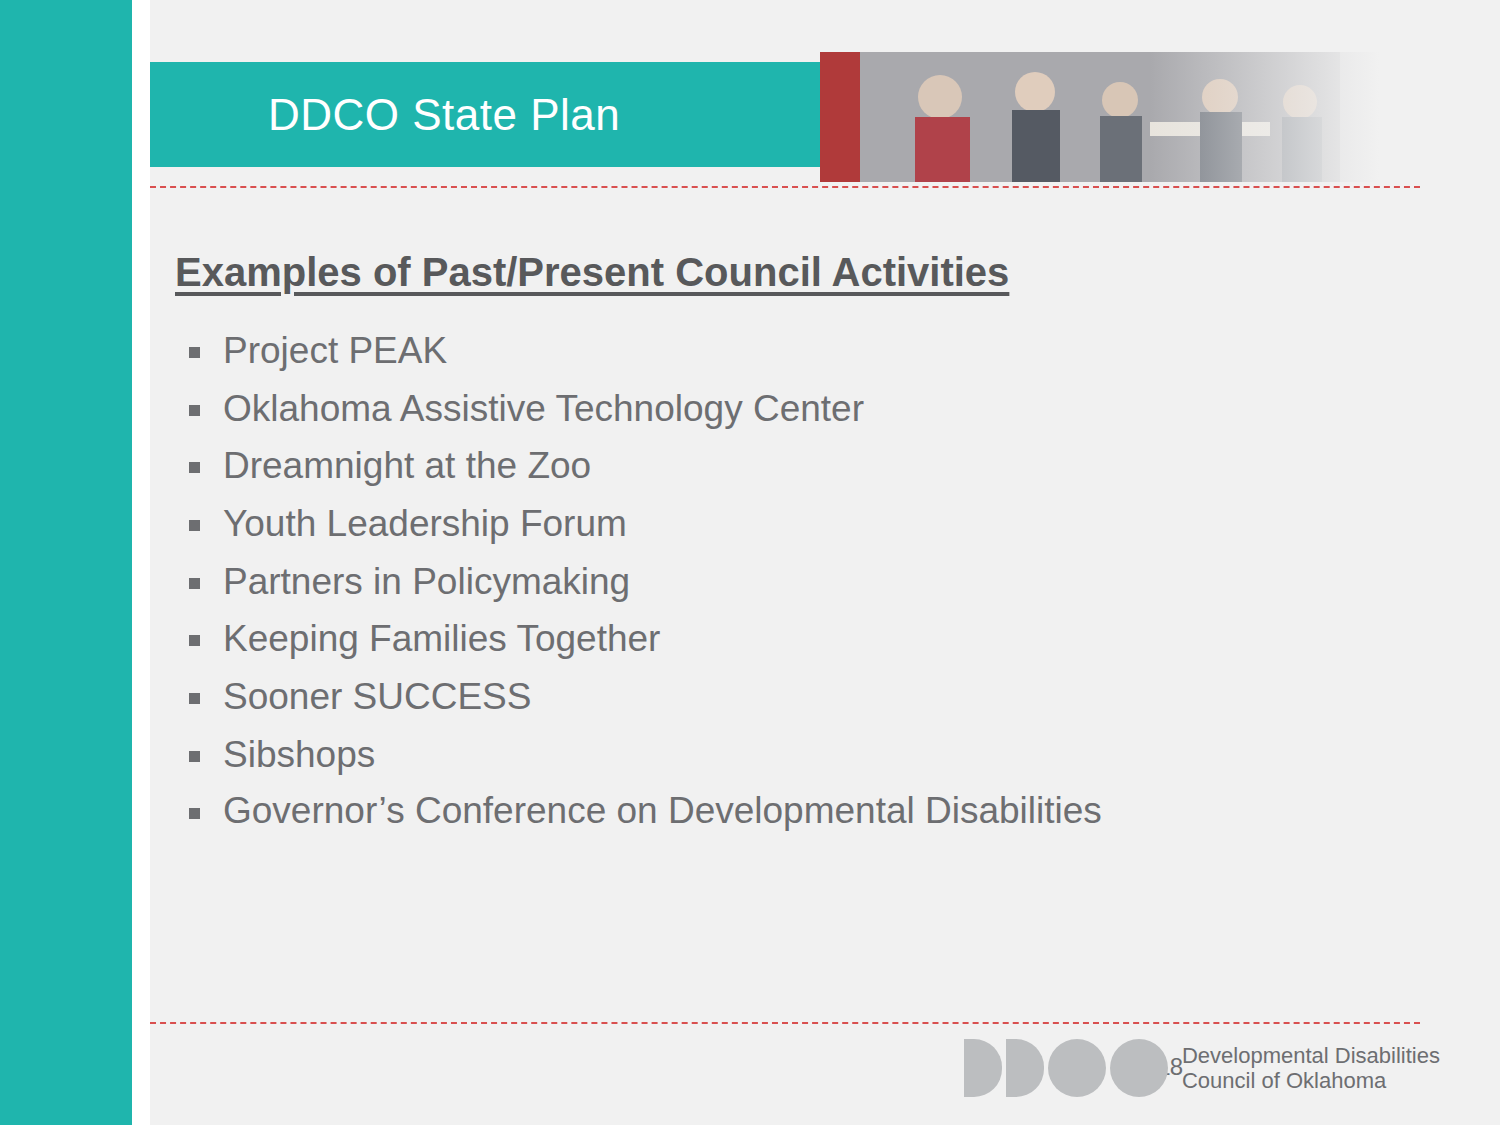DDCO State Plan
Examples of Past/Present Council Activities
Project PEAK
Oklahoma Assistive Technology Center
Dreamnight at the Zoo
Youth Leadership Forum
Partners in Policymaking
Keeping Families Together
Sooner SUCCESS
Sibshops
Governor’s Conference on Developmental Disabilities
18
Developmental Disabilities
Council of Oklahoma